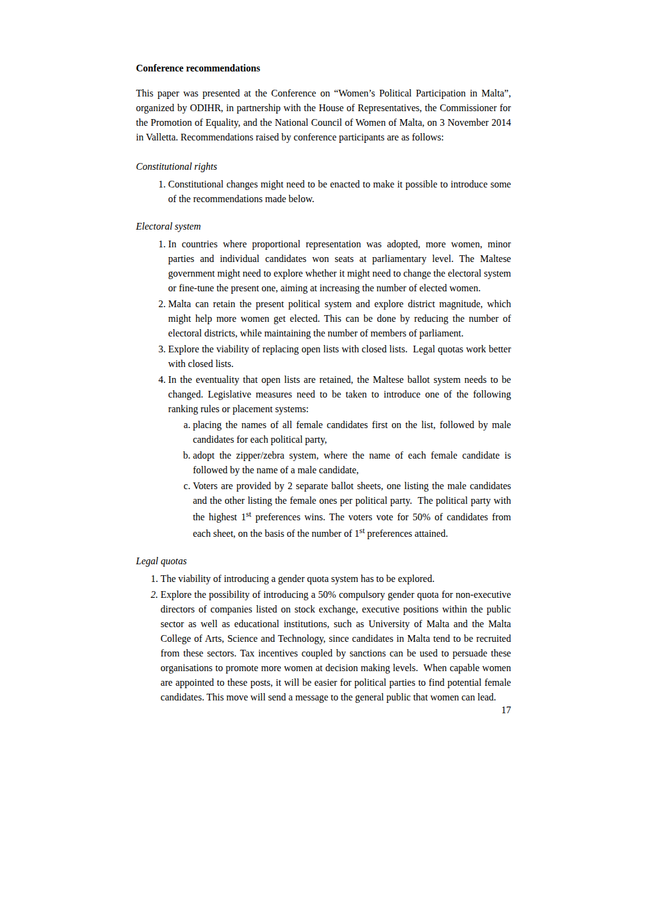Conference recommendations
This paper was presented at the Conference on “Women’s Political Participation in Malta”, organized by ODIHR, in partnership with the House of Representatives, the Commissioner for the Promotion of Equality, and the National Council of Women of Malta, on 3 November 2014 in Valletta. Recommendations raised by conference participants are as follows:
Constitutional rights
Constitutional changes might need to be enacted to make it possible to introduce some of the recommendations made below.
Electoral system
In countries where proportional representation was adopted, more women, minor parties and individual candidates won seats at parliamentary level. The Maltese government might need to explore whether it might need to change the electoral system or fine-tune the present one, aiming at increasing the number of elected women.
Malta can retain the present political system and explore district magnitude, which might help more women get elected. This can be done by reducing the number of electoral districts, while maintaining the number of members of parliament.
Explore the viability of replacing open lists with closed lists. Legal quotas work better with closed lists.
In the eventuality that open lists are retained, the Maltese ballot system needs to be changed. Legislative measures need to be taken to introduce one of the following ranking rules or placement systems:
placing the names of all female candidates first on the list, followed by male candidates for each political party,
adopt the zipper/zebra system, where the name of each female candidate is followed by the name of a male candidate,
Voters are provided by 2 separate ballot sheets, one listing the male candidates and the other listing the female ones per political party. The political party with the highest 1st preferences wins. The voters vote for 50% of candidates from each sheet, on the basis of the number of 1st preferences attained.
Legal quotas
The viability of introducing a gender quota system has to be explored.
Explore the possibility of introducing a 50% compulsory gender quota for non-executive directors of companies listed on stock exchange, executive positions within the public sector as well as educational institutions, such as University of Malta and the Malta College of Arts, Science and Technology, since candidates in Malta tend to be recruited from these sectors. Tax incentives coupled by sanctions can be used to persuade these organisations to promote more women at decision making levels. When capable women are appointed to these posts, it will be easier for political parties to find potential female candidates. This move will send a message to the general public that women can lead.
17